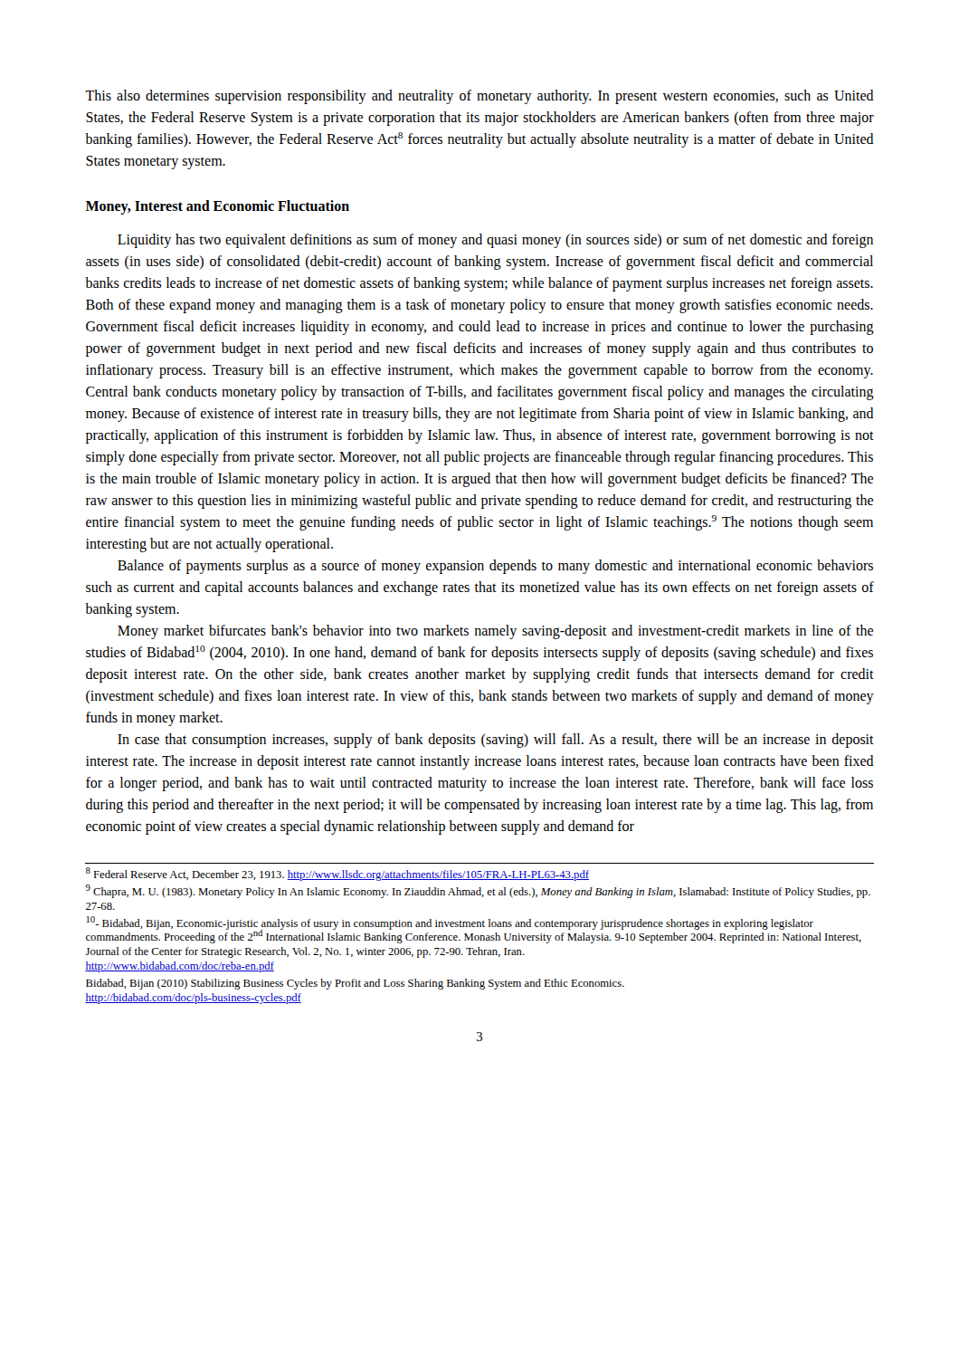This also determines supervision responsibility and neutrality of monetary authority. In present western economies, such as United States, the Federal Reserve System is a private corporation that its major stockholders are American bankers (often from three major banking families). However, the Federal Reserve Act8 forces neutrality but actually absolute neutrality is a matter of debate in United States monetary system.
Money, Interest and Economic Fluctuation
Liquidity has two equivalent definitions as sum of money and quasi money (in sources side) or sum of net domestic and foreign assets (in uses side) of consolidated (debit-credit) account of banking system. Increase of government fiscal deficit and commercial banks credits leads to increase of net domestic assets of banking system; while balance of payment surplus increases net foreign assets. Both of these expand money and managing them is a task of monetary policy to ensure that money growth satisfies economic needs. Government fiscal deficit increases liquidity in economy, and could lead to increase in prices and continue to lower the purchasing power of government budget in next period and new fiscal deficits and increases of money supply again and thus contributes to inflationary process. Treasury bill is an effective instrument, which makes the government capable to borrow from the economy. Central bank conducts monetary policy by transaction of T-bills, and facilitates government fiscal policy and manages the circulating money. Because of existence of interest rate in treasury bills, they are not legitimate from Sharia point of view in Islamic banking, and practically, application of this instrument is forbidden by Islamic law. Thus, in absence of interest rate, government borrowing is not simply done especially from private sector. Moreover, not all public projects are financeable through regular financing procedures. This is the main trouble of Islamic monetary policy in action. It is argued that then how will government budget deficits be financed? The raw answer to this question lies in minimizing wasteful public and private spending to reduce demand for credit, and restructuring the entire financial system to meet the genuine funding needs of public sector in light of Islamic teachings.9 The notions though seem interesting but are not actually operational.
Balance of payments surplus as a source of money expansion depends to many domestic and international economic behaviors such as current and capital accounts balances and exchange rates that its monetized value has its own effects on net foreign assets of banking system.
Money market bifurcates bank's behavior into two markets namely saving-deposit and investment-credit markets in line of the studies of Bidabad10 (2004, 2010). In one hand, demand of bank for deposits intersects supply of deposits (saving schedule) and fixes deposit interest rate. On the other side, bank creates another market by supplying credit funds that intersects demand for credit (investment schedule) and fixes loan interest rate. In view of this, bank stands between two markets of supply and demand of money funds in money market.
In case that consumption increases, supply of bank deposits (saving) will fall. As a result, there will be an increase in deposit interest rate. The increase in deposit interest rate cannot instantly increase loans interest rates, because loan contracts have been fixed for a longer period, and bank has to wait until contracted maturity to increase the loan interest rate. Therefore, bank will face loss during this period and thereafter in the next period; it will be compensated by increasing loan interest rate by a time lag. This lag, from economic point of view creates a special dynamic relationship between supply and demand for
8 Federal Reserve Act, December 23, 1913. http://www.llsdc.org/attachments/files/105/FRA-LH-PL63-43.pdf
9 Chapra, M. U. (1983). Monetary Policy In An Islamic Economy. In Ziauddin Ahmad, et al (eds.), Money and Banking in Islam, Islamabad: Institute of Policy Studies, pp. 27-68.
10- Bidabad, Bijan, Economic-juristic analysis of usury in consumption and investment loans and contemporary jurisprudence shortages in exploring legislator commandments. Proceeding of the 2nd International Islamic Banking Conference. Monash University of Malaysia. 9-10 September 2004. Reprinted in: National Interest, Journal of the Center for Strategic Research, Vol. 2, No. 1, winter 2006, pp. 72-90. Tehran, Iran.
http://www.bidabad.com/doc/reba-en.pdf
Bidabad, Bijan (2010) Stabilizing Business Cycles by Profit and Loss Sharing Banking System and Ethic Economics.
http://bidabad.com/doc/pls-business-cycles.pdf
3